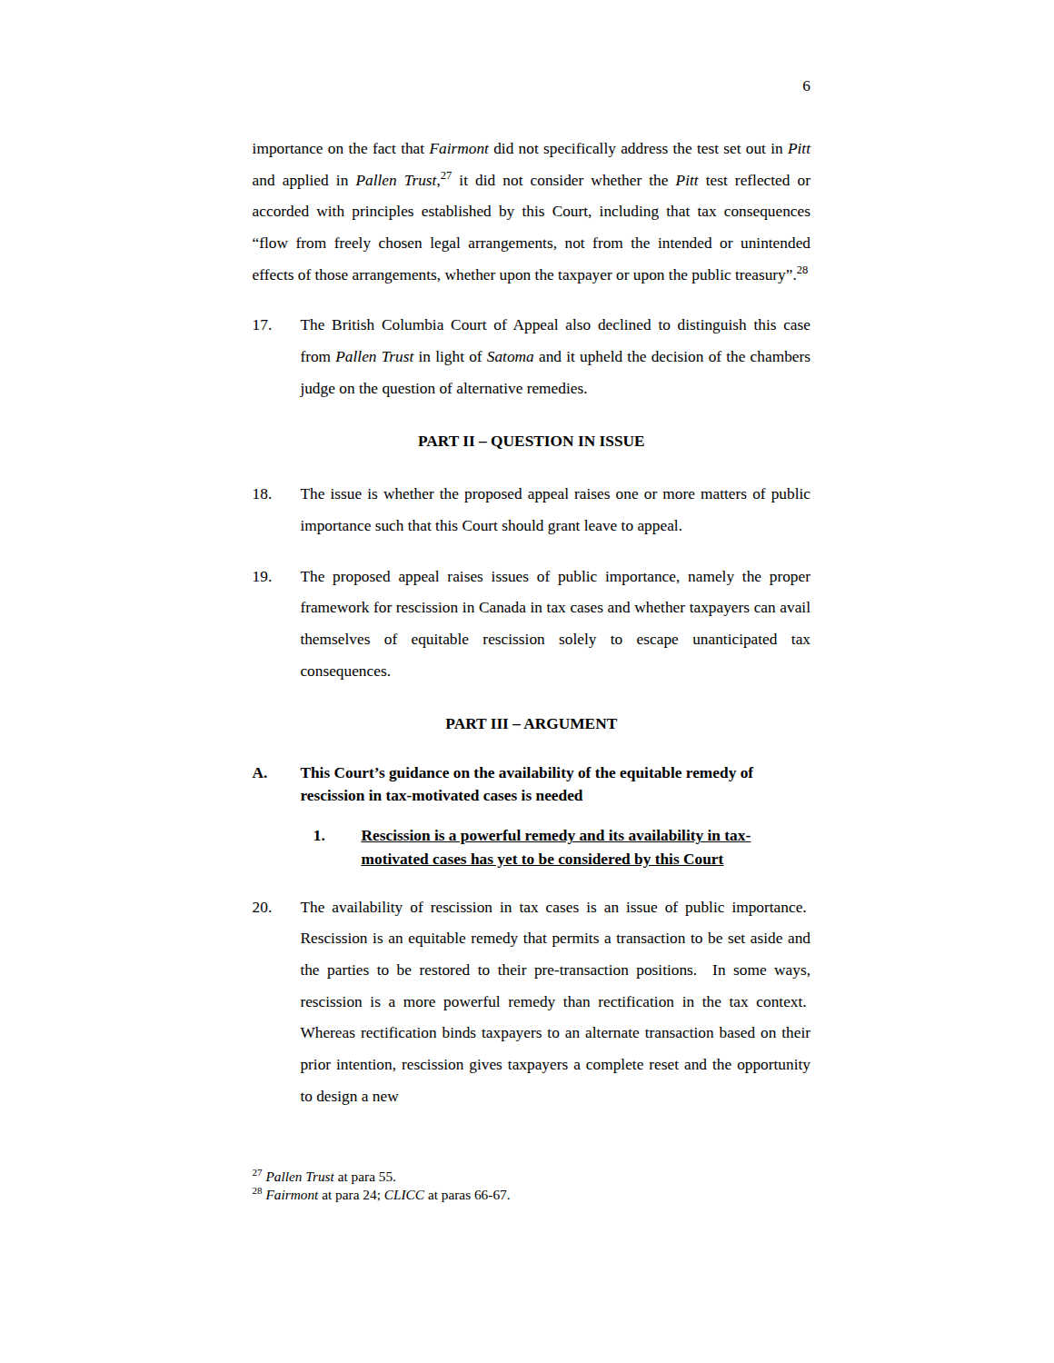6
importance on the fact that Fairmont did not specifically address the test set out in Pitt and applied in Pallen Trust,27 it did not consider whether the Pitt test reflected or accorded with principles established by this Court, including that tax consequences “flow from freely chosen legal arrangements, not from the intended or unintended effects of those arrangements, whether upon the taxpayer or upon the public treasury”.28
17.
The British Columbia Court of Appeal also declined to distinguish this case from Pallen Trust in light of Satoma and it upheld the decision of the chambers judge on the question of alternative remedies.
PART II – QUESTION IN ISSUE
18.
The issue is whether the proposed appeal raises one or more matters of public importance such that this Court should grant leave to appeal.
19.
The proposed appeal raises issues of public importance, namely the proper framework for rescission in Canada in tax cases and whether taxpayers can avail themselves of equitable rescission solely to escape unanticipated tax consequences.
PART III – ARGUMENT
A. This Court’s guidance on the availability of the equitable remedy of rescission in tax-motivated cases is needed
1. Rescission is a powerful remedy and its availability in tax-motivated cases has yet to be considered by this Court
20.
The availability of rescission in tax cases is an issue of public importance. Rescission is an equitable remedy that permits a transaction to be set aside and the parties to be restored to their pre-transaction positions. In some ways, rescission is a more powerful remedy than rectification in the tax context. Whereas rectification binds taxpayers to an alternate transaction based on their prior intention, rescission gives taxpayers a complete reset and the opportunity to design a new
27 Pallen Trust at para 55.
28 Fairmont at para 24; CLICC at paras 66-67.